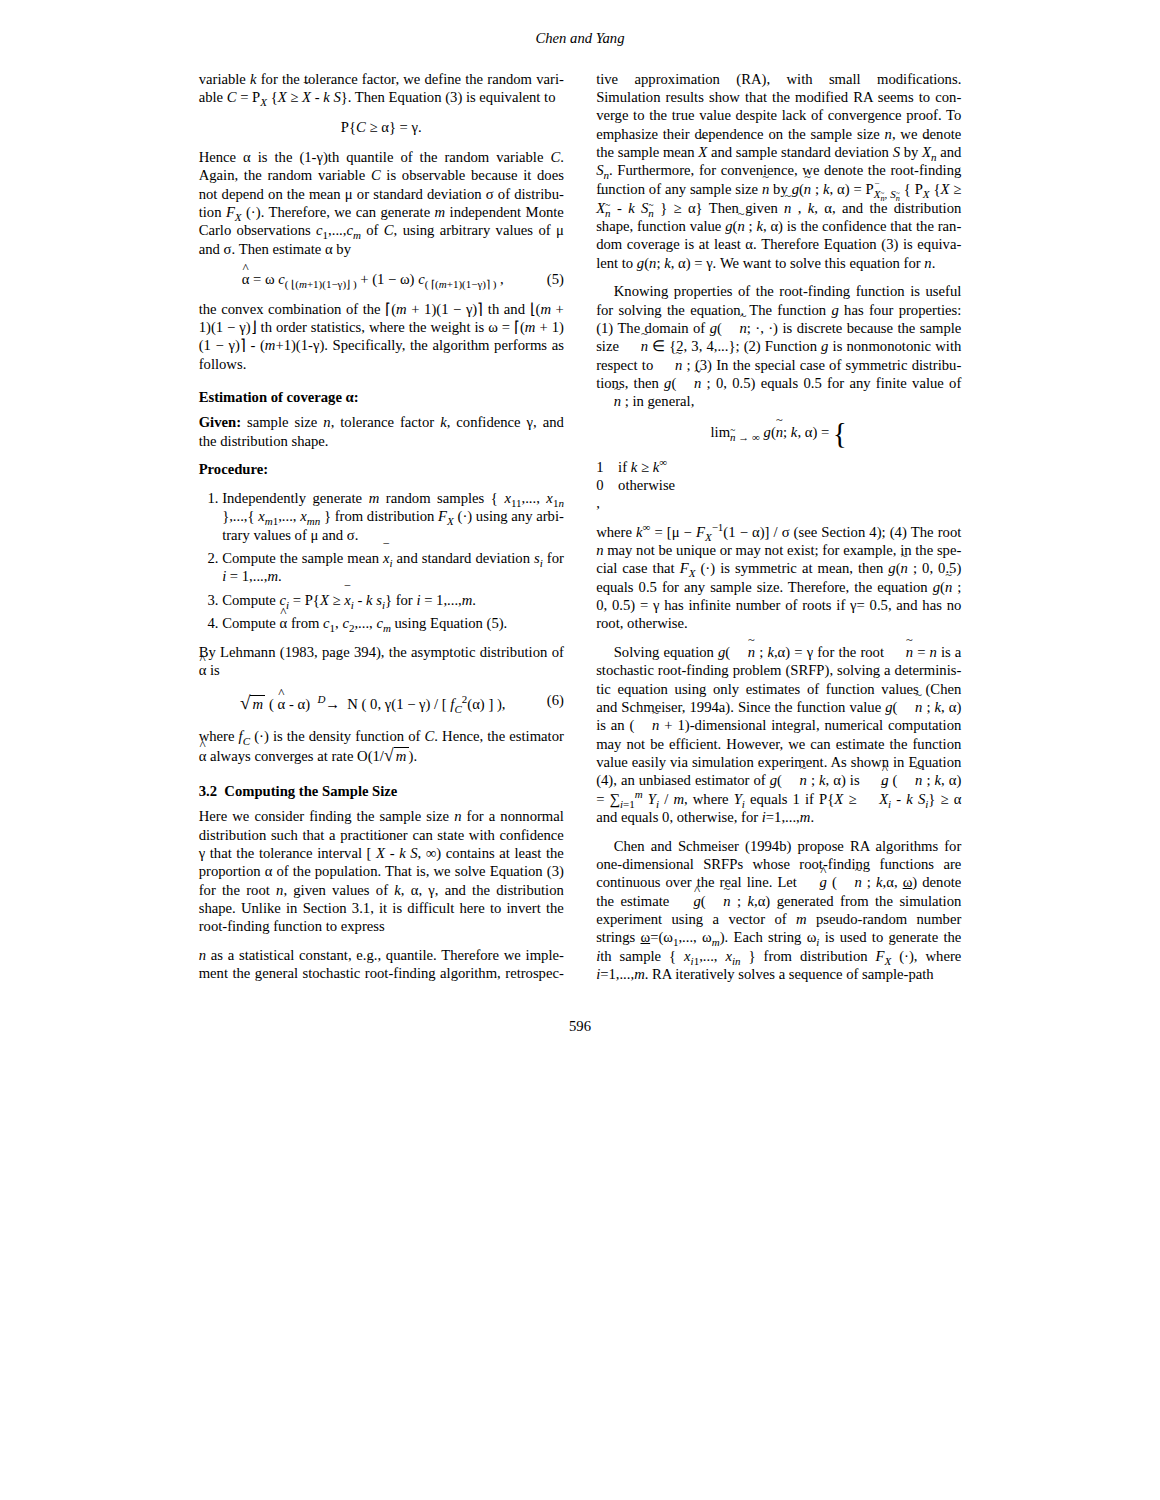Chen and Yang
variable k for the tolerance factor, we define the random variable C = PX {X ≥ X - k S}. Then Equation (3) is equivalent to
P{C ≥ α} = γ.
Hence α is the (1-γ)th quantile of the random variable C. Again, the random variable C is observable because it does not depend on the mean μ or standard deviation σ of distribution FX (·). Therefore, we can generate m independent Monte Carlo observations c1,...,cm of C, using arbitrary values of μ and σ. Then estimate α by
α = ω c( ⌊(m+1)(1−γ)⌋ ) + (1 − ω) c( ⌈(m+1)(1−γ)⌉ ) , (5)
the convex combination of the ⌈(m + 1)(1 − γ)⌉ th and ⌊(m + 1)(1 − γ)⌋ th order statistics, where the weight is ω = ⌈(m + 1)(1 − γ)⌉ - (m+1)(1-γ). Specifically, the algorithm performs as follows.
Estimation of coverage α:
Given: sample size n, tolerance factor k, confidence γ, and the distribution shape.
Procedure:
Independently generate m random samples { x11,..., x1n },...,{ xm1,..., xmn } from distribution FX (·) using any arbitrary values of μ and σ.
Compute the sample mean xi and standard deviation si for i = 1,...,m.
Compute ci = P{X ≥ xi - k si} for i = 1,...,m.
Compute α from c1, c2,..., cm using Equation (5).
By Lehmann (1983, page 394), the asymptotic distribution of α is
√m ( α - α) D→ N ( 0, γ(1 − γ) / [ fC2(α) ] ), (6)
where fC (·) is the density function of C. Hence, the estimator α always converges at rate O(1/√m).
3.2 Computing the Sample Size
Here we consider finding the sample size n for a nonnormal distribution such that a practitioner can state with confidence γ that the tolerance interval [ X - k S, ∞) contains at least the proportion α of the population. That is, we solve Equation (3) for the root n, given values of k, α, γ, and the distribution shape. Unlike in Section 3.1, it is difficult here to invert the root-finding function to express
n as a statistical constant, e.g., quantile. Therefore we implement the general stochastic root-finding algorithm, retrospective approximation (RA), with small modifications. Simulation results show that the modified RA seems to converge to the true value despite lack of convergence proof. To emphasize their dependence on the sample size n, we denote the sample mean X and sample standard deviation S by Xn and Sn. Furthermore, for convenience, we denote the root-finding function of any sample size n by g(n ; k, α) = PXn, Sn { PX {X ≥ Xn - k Sn } ≥ α} Then given n , k, α, and the distribution shape, function value g(n ; k, α) is the confidence that the random coverage is at least α. Therefore Equation (3) is equivalent to g(n; k, α) = γ. We want to solve this equation for n.
Knowing properties of the root-finding function is useful for solving the equation. The function g has four properties: (1) The domain of g(n; ·, ·) is discrete because the sample size n ∈ {2, 3, 4,...}; (2) Function g is nonmonotonic with respect to n ; (3) In the special case of symmetric distributions, then g(n ; 0, 0.5) equals 0.5 for any finite value of n ; in general,
limn → ∞ g(n; k, α) = {
1 if k ≥ k∞
0 otherwise
,
where k∞ = [μ − FX−1(1 − α)] / σ (see Section 4); (4) The root n may not be unique or may not exist; for example, in the special case that FX (·) is symmetric at mean, then g(n ; 0, 0.5) equals 0.5 for any sample size. Therefore, the equation g(n ; 0, 0.5) = γ has infinite number of roots if γ= 0.5, and has no root, otherwise.
Solving equation g(n ; k,α) = γ for the root n = n is a stochastic root-finding problem (SRFP), solving a deterministic equation using only estimates of function values (Chen and Schmeiser, 1994a). Since the function value g(n ; k, α) is an (n + 1)-dimensional integral, numerical computation may not be efficient. However, we can estimate the function value easily via simulation experiment. As shown in Equation (4), an unbiased estimator of g(n ; k, α) is g (n ; k, α) = ∑i=1m Yi / m, where Yi equals 1 if P{X ≥ Xi - k Si} ≥ α and equals 0, otherwise, for i=1,...,m.
Chen and Schmeiser (1994b) propose RA algorithms for one-dimensional SRFPs whose root-finding functions are continuous over the real line. Let g (n ; k,α, ω) denote the estimate g(n ; k,α) generated from the simulation experiment using a vector of m pseudo-random number strings ω=(ω1,..., ωm). Each string ωi is used to generate the ith sample { xi1,..., xin } from distribution FX (·), where i=1,...,m. RA iteratively solves a sequence of sample-path
596